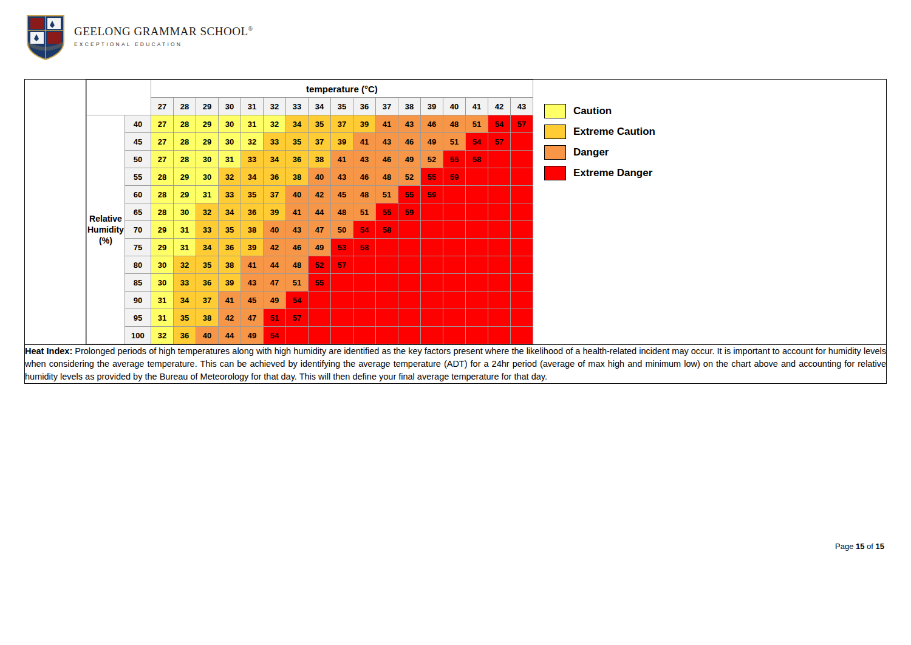GEELONG GRAMMAR SCHOOL®
EXCEPTIONAL EDUCATION
| | / / temperature (°C) / / 27 / 28 / 29 / 30 / 31 / 32 / 33 / 34 / 35 / 36 / 37 / 38 / 39 / 40 / 41 / 42 / 43 / / Relative Humidity (%) / 40 / 27 / 28 / 29 / 30 / 31 / 32 / 34 / 35 / 37 / 39 / 41 / 43 / 46 / 48 / 51 / 54 / 57 / / 45 / 27 / 28 / 29 / 30 / 32 / 33 / 35 / 37 / 39 / 41 / 43 / 46 / 49 / 51 / 54 / 57 / / / 50 / 27 / 28 / 30 / 31 / 33 / 34 / 36 / 38 / 41 / 43 / 46 / 49 / 52 / 55 / 58 / / / / 55 / 28 / 29 / 30 / 32 / 34 / 36 / 38 / 40 / 43 / 46 / 48 / 52 / 55 / 59 / / / / / 60 / 28 / 29 / 31 / 33 / 35 / 37 / 40 / 42 / 45 / 48 / 51 / 55 / 59 / / / / / / 65 / 28 / 30 / 32 / 34 / 36 / 39 / 41 / 44 / 48 / 51 / 55 / 59 / / / / / / / 70 / 29 / 31 / 33 / 35 / 38 / 40 / 43 / 47 / 50 / 54 / 58 / / / / / / / / 75 / 29 / 31 / 34 / 36 / 39 / 42 / 46 / 49 / 53 / 58 / / / / / / / / / 80 / 30 / 32 / 35 / 38 / 41 / 44 / 48 / 52 / 57 / / / / / / / / / / 85 / 30 / 33 / 36 / 39 / 43 / 47 / 51 / 55 / / / / / / / / / / / 90 / 31 / 34 / 37 / 41 / 45 / 49 / 54 / / / / / / / / / / / / 95 / 31 / 35 / 38 / 42 / 47 / 51 / 57 / / / / / / / / / / / / 100 / 32 / 36 / 40 / 44 / 49 / 54 / / / / / / / / / / / / Caution Extreme Caution Danger Extreme Danger |
| Heat Index: Prolonged periods of high temperatures along with high humidity are identified as the key factors present where the likelihood of a health-related incident may occur. It is important to account for humidity levels when considering the average temperature. This can be achieved by identifying the average temperature (ADT) for a 24hr period (average of max high and minimum low) on the chart above and accounting for relative humidity levels as provided by the Bureau of Meteorology for that day. This will then define your final average temperature for that day. |
Page 15 of 15